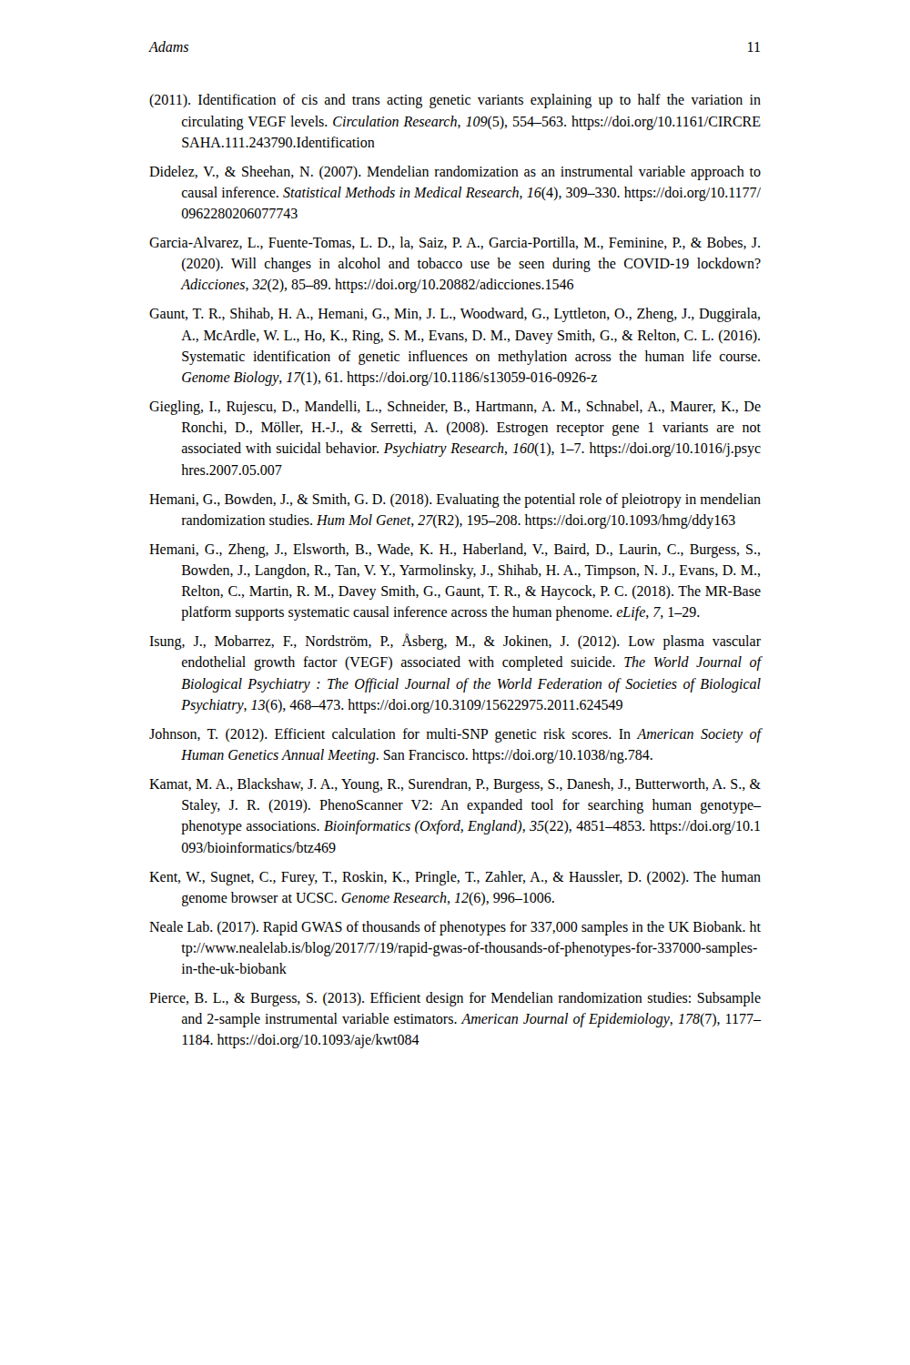Adams 11
(2011). Identification of cis and trans acting genetic variants explaining up to half the variation in circulating VEGF levels. Circulation Research, 109(5), 554–563. https://doi.org/10.1161/CIRCRESAHA.111.243790.Identification
Didelez, V., & Sheehan, N. (2007). Mendelian randomization as an instrumental variable approach to causal inference. Statistical Methods in Medical Research, 16(4), 309–330. https://doi.org/10.1177/0962280206077743
Garcia-Alvarez, L., Fuente-Tomas, L. D., la, Saiz, P. A., Garcia-Portilla, M., Feminine, P., & Bobes, J. (2020). Will changes in alcohol and tobacco use be seen during the COVID-19 lockdown? Adicciones, 32(2), 85–89. https://doi.org/10.20882/adicciones.1546
Gaunt, T. R., Shihab, H. A., Hemani, G., Min, J. L., Woodward, G., Lyttleton, O., Zheng, J., Duggirala, A., McArdle, W. L., Ho, K., Ring, S. M., Evans, D. M., Davey Smith, G., & Relton, C. L. (2016). Systematic identification of genetic influences on methylation across the human life course. Genome Biology, 17(1), 61. https://doi.org/10.1186/s13059-016-0926-z
Giegling, I., Rujescu, D., Mandelli, L., Schneider, B., Hartmann, A. M., Schnabel, A., Maurer, K., De Ronchi, D., Möller, H.-J., & Serretti, A. (2008). Estrogen receptor gene 1 variants are not associated with suicidal behavior. Psychiatry Research, 160(1), 1–7. https://doi.org/10.1016/j.psychres.2007.05.007
Hemani, G., Bowden, J., & Smith, G. D. (2018). Evaluating the potential role of pleiotropy in mendelian randomization studies. Hum Mol Genet, 27(R2), 195–208. https://doi.org/10.1093/hmg/ddy163
Hemani, G., Zheng, J., Elsworth, B., Wade, K. H., Haberland, V., Baird, D., Laurin, C., Burgess, S., Bowden, J., Langdon, R., Tan, V. Y., Yarmolinsky, J., Shihab, H. A., Timpson, N. J., Evans, D. M., Relton, C., Martin, R. M., Davey Smith, G., Gaunt, T. R., & Haycock, P. C. (2018). The MR-Base platform supports systematic causal inference across the human phenome. eLife, 7, 1–29.
Isung, J., Mobarrez, F., Nordström, P., Åsberg, M., & Jokinen, J. (2012). Low plasma vascular endothelial growth factor (VEGF) associated with completed suicide. The World Journal of Biological Psychiatry : The Official Journal of the World Federation of Societies of Biological Psychiatry, 13(6), 468–473. https://doi.org/10.3109/15622975.2011.624549
Johnson, T. (2012). Efficient calculation for multi-SNP genetic risk scores. In American Society of Human Genetics Annual Meeting. San Francisco. https://doi.org/10.1038/ng.784.
Kamat, M. A., Blackshaw, J. A., Young, R., Surendran, P., Burgess, S., Danesh, J., Butterworth, A. S., & Staley, J. R. (2019). PhenoScanner V2: An expanded tool for searching human genotype–phenotype associations. Bioinformatics (Oxford, England), 35(22), 4851–4853. https://doi.org/10.1093/bioinformatics/btz469
Kent, W., Sugnet, C., Furey, T., Roskin, K., Pringle, T., Zahler, A., & Haussler, D. (2002). The human genome browser at UCSC. Genome Research, 12(6), 996–1006.
Neale Lab. (2017). Rapid GWAS of thousands of phenotypes for 337,000 samples in the UK Biobank. http://www.nealelab.is/blog/2017/7/19/rapid-gwas-of-thousands-of-phenotypes-for-337000-samples-in-the-uk-biobank
Pierce, B. L., & Burgess, S. (2013). Efficient design for Mendelian randomization studies: Subsample and 2-sample instrumental variable estimators. American Journal of Epidemiology, 178(7), 1177–1184. https://doi.org/10.1093/aje/kwt084